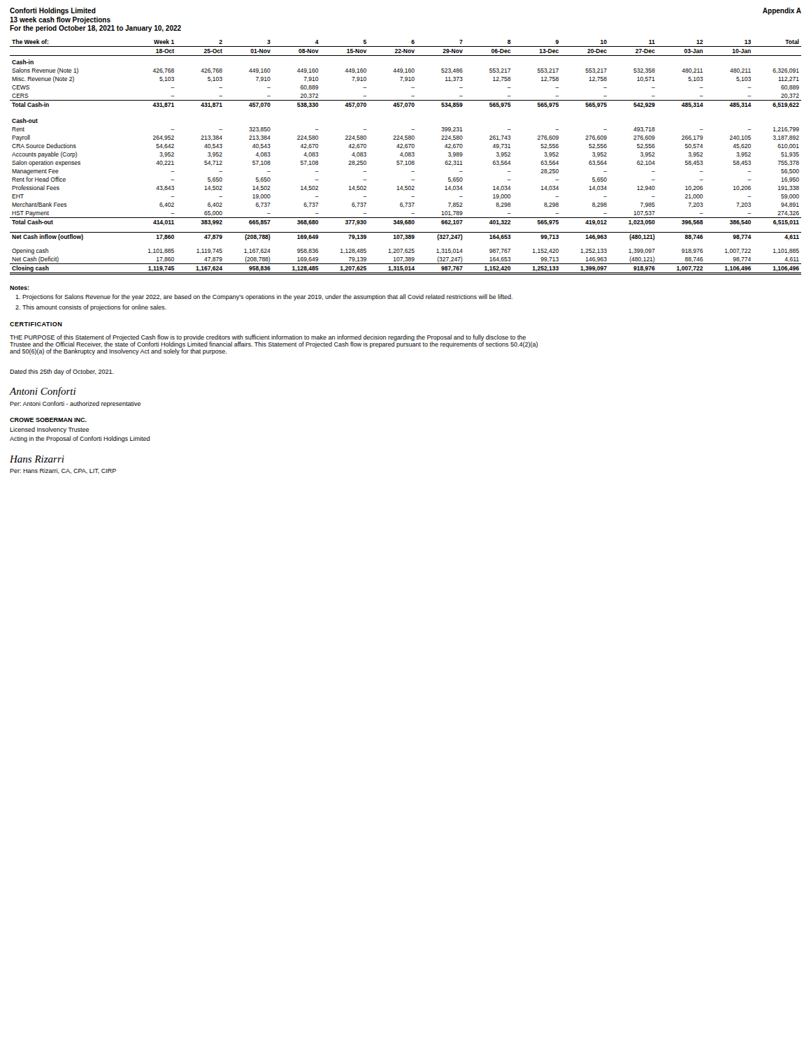Appendix A
Conforti Holdings Limited
13 week cash flow Projections
For the period October 18, 2021 to January 10, 2022
| The Week of: | Week 1 | 2 | 3 | 4 | 5 | 6 | 7 | 8 | 9 | 10 | 11 | 12 | 13 | Total |
| --- | --- | --- | --- | --- | --- | --- | --- | --- | --- | --- | --- | --- | --- | --- |
| | 18-Oct | 25-Oct | 01-Nov | 08-Nov | 15-Nov | 22-Nov | 29-Nov | 06-Dec | 13-Dec | 20-Dec | 27-Dec | 03-Jan | 10-Jan | |
| Cash-in | |
| Salons Revenue (Note 1) | 426,768 | 426,768 | 449,160 | 449,160 | 449,160 | 449,160 | 523,486 | 553,217 | 553,217 | 553,217 | 532,358 | 480,211 | 480,211 | 6,326,091 |
| Misc. Revenue (Note 2) | 5,103 | 5,103 | 7,910 | 7,910 | 7,910 | 7,910 | 11,373 | 12,758 | 12,758 | 12,758 | 10,571 | 5,103 | 5,103 | 112,271 |
| CEWS | – | – | – | 60,889 | – | – | – | – | – | – | – | – | – | 60,889 |
| CERS | – | – | – | 20,372 | – | – | – | – | – | – | – | – | – | 20,372 |
| Total Cash-in | 431,871 | 431,871 | 457,070 | 538,330 | 457,070 | 457,070 | 534,859 | 565,975 | 565,975 | 565,975 | 542,929 | 485,314 | 485,314 | 6,519,622 |
| Cash-out | |
| Rent | – | – | 323,850 | – | – | – | 399,231 | – | – | – | 493,718 | – | – | 1,216,799 |
| Payroll | 264,952 | 213,384 | 213,384 | 224,580 | 224,580 | 224,580 | 224,580 | 261,743 | 276,609 | 276,609 | 276,609 | 266,179 | 240,105 | 3,187,892 |
| CRA Source Deductions | 54,642 | 40,543 | 40,543 | 42,670 | 42,670 | 42,670 | 42,670 | 49,731 | 52,556 | 52,556 | 52,556 | 50,574 | 45,620 | 610,001 |
| Accounts payable (Corp) | 3,952 | 3,952 | 4,083 | 4,083 | 4,083 | 4,083 | 3,989 | 3,952 | 3,952 | 3,952 | 3,952 | 3,952 | 3,952 | 51,935 |
| Salon operation expenses | 40,221 | 54,712 | 57,108 | 57,108 | 28,250 | 57,108 | 62,311 | 63,564 | 63,564 | 63,564 | 62,104 | 58,453 | 58,453 | 755,378 |
| Management Fee | – | – | – | – | – | – | – | – | 28,250 | – | – | – | – | 56,500 |
| Rent for Head Office | – | 5,650 | 5,650 | – | – | – | 5,650 | – | – | 5,650 | – | – | – | 16,950 |
| Professional Fees | 43,843 | 14,502 | 14,502 | 14,502 | 14,502 | 14,502 | 14,034 | 14,034 | 14,034 | 14,034 | 12,940 | 10,206 | 10,206 | 191,338 |
| EHT | – | – | 19,000 | – | – | – | – | 19,000 | – | – | – | 21,000 | – | 59,000 |
| Merchant/Bank Fees | 6,402 | 6,402 | 6,737 | 6,737 | 6,737 | 6,737 | 7,852 | 8,298 | 8,298 | 8,298 | 7,985 | 7,203 | 7,203 | 94,891 |
| HST Payment | – | 65,000 | – | – | – | – | 101,789 | – | – | – | 107,537 | – | – | 274,326 |
| Total Cash-out | 414,011 | 383,992 | 665,857 | 368,680 | 377,930 | 349,680 | 662,107 | 401,322 | 565,975 | 419,012 | 1,023,050 | 396,568 | 386,540 | 6,515,011 |
| Net Cash inflow (outflow) | 17,860 | 47,879 | (208,788) | 169,649 | 79,139 | 107,389 | (327,247) | 164,653 | 99,713 | 146,963 | (480,121) | 88,746 | 98,774 | 4,611 |
| Opening cash | 1,101,885 | 1,119,745 | 1,167,624 | 958,836 | 1,128,485 | 1,207,625 | 1,315,014 | 987,767 | 1,152,420 | 1,252,133 | 1,399,097 | 918,976 | 1,007,722 | 1,101,885 |
| Net Cash (Deficit) | 17,860 | 47,879 | (208,788) | 169,649 | 79,139 | 107,389 | (327,247) | 164,653 | 99,713 | 146,963 | (480,121) | 88,746 | 98,774 | 4,611 |
| Closing cash | 1,119,745 | 1,167,624 | 958,836 | 1,128,485 | 1,207,625 | 1,315,014 | 987,767 | 1,152,420 | 1,252,133 | 1,399,097 | 918,976 | 1,007,722 | 1,106,496 | 1,106,496 |
Notes:
Projections for Salons Revenue for the year 2022, are based on the Company's operations in the year 2019, under the assumption that all Covid related restrictions will be lifted.
This amount consists of projections for online sales.
CERTIFICATION
THE PURPOSE of this Statement of Projected Cash flow is to provide creditors with sufficient information to make an informed decision regarding the Proposal and to fully disclose to the Trustee and the Official Receiver, the state of Conforti Holdings Limited financial affairs. This Statement of Projected Cash flow is prepared pursuant to the requirements of sections 50.4(2)(a) and 50(6)(a) of the Bankruptcy and Insolvency Act and solely for that purpose.
Dated this 25th day of October, 2021.
Antoni Conforti
Per: Antoni Conforti - authorized representative
CROWE SOBERMAN INC.
Licensed Insolvency Trustee
Acting in the Proposal of Conforti Holdings Limited
Hans Rizarri
Per: Hans Rizarri, CA, CPA, LIT, CIRP